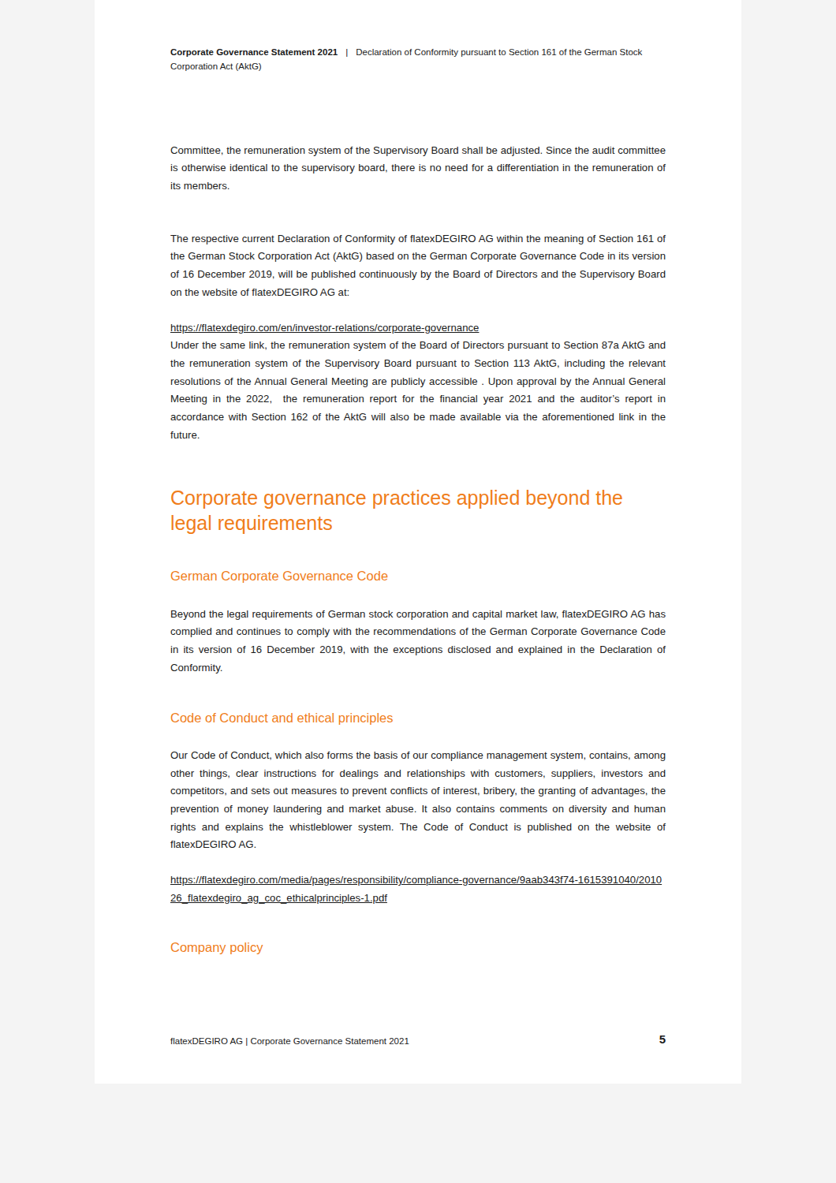Corporate Governance Statement 2021|Declaration of Conformity pursuant to Section 161 of the German Stock Corporation Act (AktG)
Committee, the remuneration system of the Supervisory Board shall be adjusted. Since the audit committee is otherwise identical to the supervisory board, there is no need for a differentiation in the remuneration of its members.
The respective current Declaration of Conformity of flatexDEGIRO AG within the meaning of Section 161 of the German Stock Corporation Act (AktG) based on the German Corporate Governance Code in its version of 16 December 2019, will be published continuously by the Board of Directors and the Supervisory Board on the website of flatexDEGIRO AG at:
https://flatexdegiro.com/en/investor-relations/corporate-governance
Under the same link, the remuneration system of the Board of Directors pursuant to Section 87a AktG and the remuneration system of the Supervisory Board pursuant to Section 113 AktG, including the relevant resolutions of the Annual General Meeting are publicly accessible . Upon approval by the Annual General Meeting in the 2022, the remuneration report for the financial year 2021 and the auditor’s report in accordance with Section 162 of the AktG will also be made available via the aforementioned link in the future.
Corporate governance practices applied beyond the legal requirements
German Corporate Governance Code
Beyond the legal requirements of German stock corporation and capital market law, flatexDEGIRO AG has complied and continues to comply with the recommendations of the German Corporate Governance Code in its version of 16 December 2019, with the exceptions disclosed and explained in the Declaration of Conformity.
Code of Conduct and ethical principles
Our Code of Conduct, which also forms the basis of our compliance management system, contains, among other things, clear instructions for dealings and relationships with customers, suppliers, investors and competitors, and sets out measures to prevent conflicts of interest, bribery, the granting of advantages, the prevention of money laundering and market abuse. It also contains comments on diversity and human rights and explains the whistleblower system. The Code of Conduct is published on the website of flatexDEGIRO AG.
https://flatexdegiro.com/media/pages/responsibility/compliance-governance/9aab343f74-1615391040/201026_flatexdegiro_ag_coc_ethicalprinciples-1.pdf
Company policy
flatexDEGIRO AG | Corporate Governance Statement 2021 5